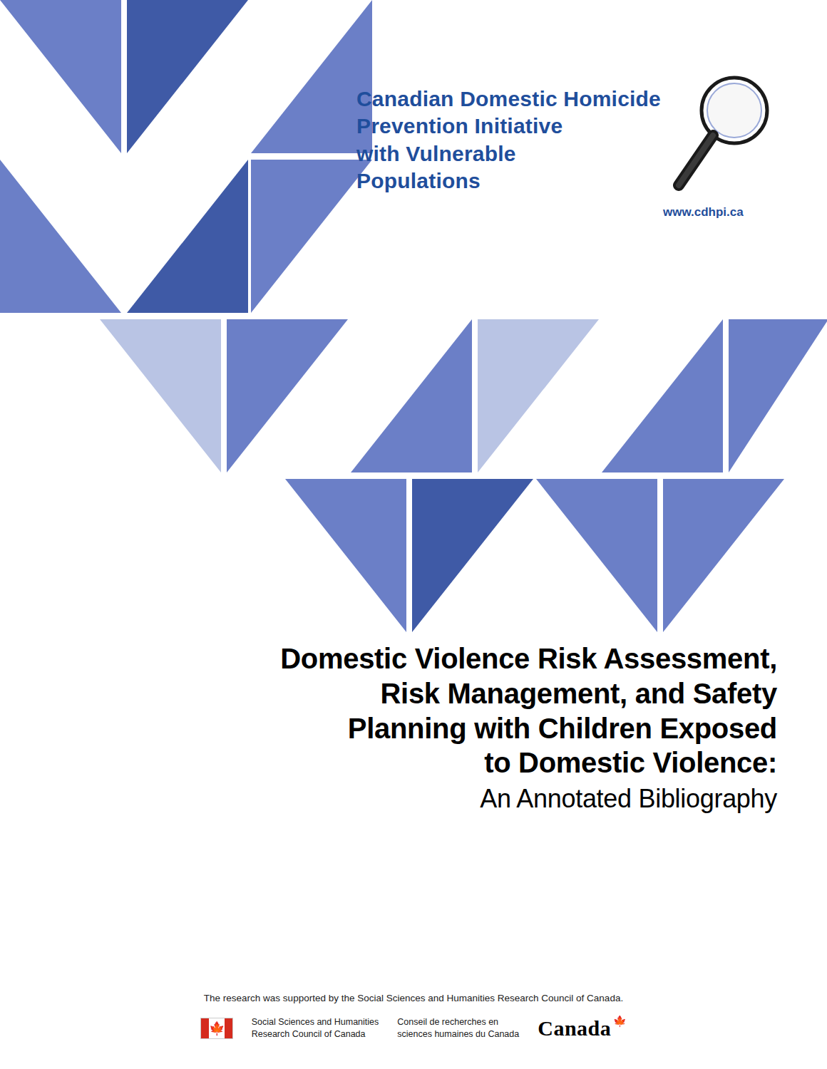Canadian Domestic Homicide
Prevention Initiative
with Vulnerable
Populations
www.cdhpi.ca
Domestic Violence Risk Assessment,
Risk Management, and Safety
Planning with Children Exposed
to Domestic Violence: An Annotated Bibliography
The research was supported by the Social Sciences and Humanities Research Council of Canada.
🍁 Social Sciences and Humanities
Research Council of Canada Conseil de recherches en
sciences humaines du Canada Canada🍁